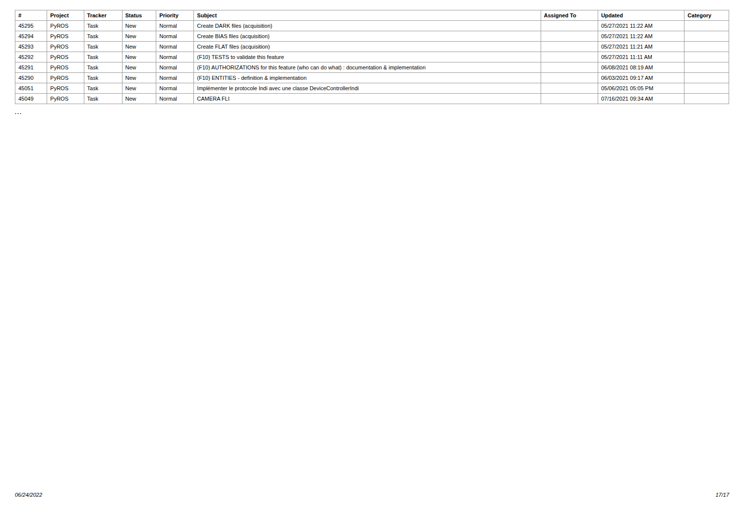| # | Project | Tracker | Status | Priority | Subject | Assigned To | Updated | Category |
| --- | --- | --- | --- | --- | --- | --- | --- | --- |
| 45295 | PyROS | Task | New | Normal | Create DARK files (acquisition) | | 05/27/2021 11:22 AM | |
| 45294 | PyROS | Task | New | Normal | Create BIAS files (acquisition) | | 05/27/2021 11:22 AM | |
| 45293 | PyROS | Task | New | Normal | Create FLAT files (acquisition) | | 05/27/2021 11:21 AM | |
| 45292 | PyROS | Task | New | Normal | (F10) TESTS to validate this feature | | 05/27/2021 11:11 AM | |
| 45291 | PyROS | Task | New | Normal | (F10) AUTHORIZATIONS for this feature (who can do what) : documentation & implementation | | 06/08/2021 08:19 AM | |
| 45290 | PyROS | Task | New | Normal | (F10) ENTITIES - definition & implementation | | 06/03/2021 09:17 AM | |
| 45051 | PyROS | Task | New | Normal | Implémenter le protocole Indi avec une classe DeviceControllerIndi | | 05/06/2021 05:05 PM | |
| 45049 | PyROS | Task | New | Normal | CAMERA FLI | | 07/16/2021 09:34 AM | |
...
06/24/2022 17/17